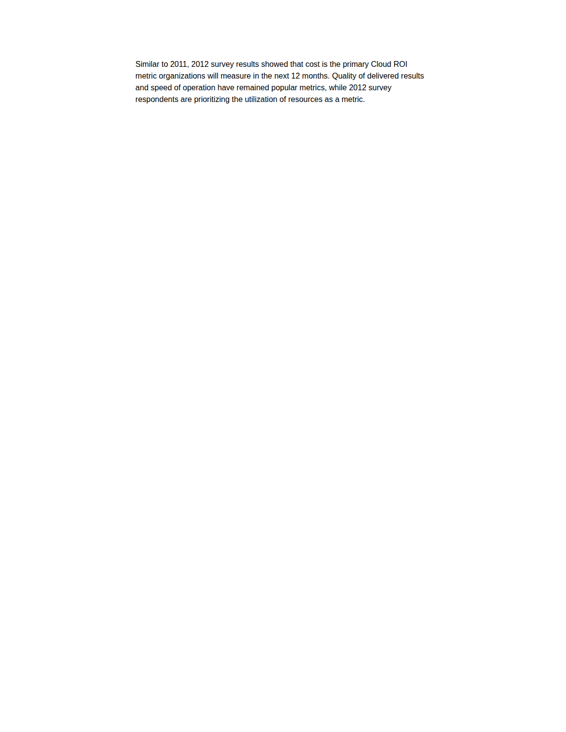Similar to 2011, 2012 survey results showed that cost is the primary Cloud ROI metric organizations will measure in the next 12 months. Quality of delivered results and speed of operation have remained popular metrics, while 2012 survey respondents are prioritizing the utilization of resources as a metric.